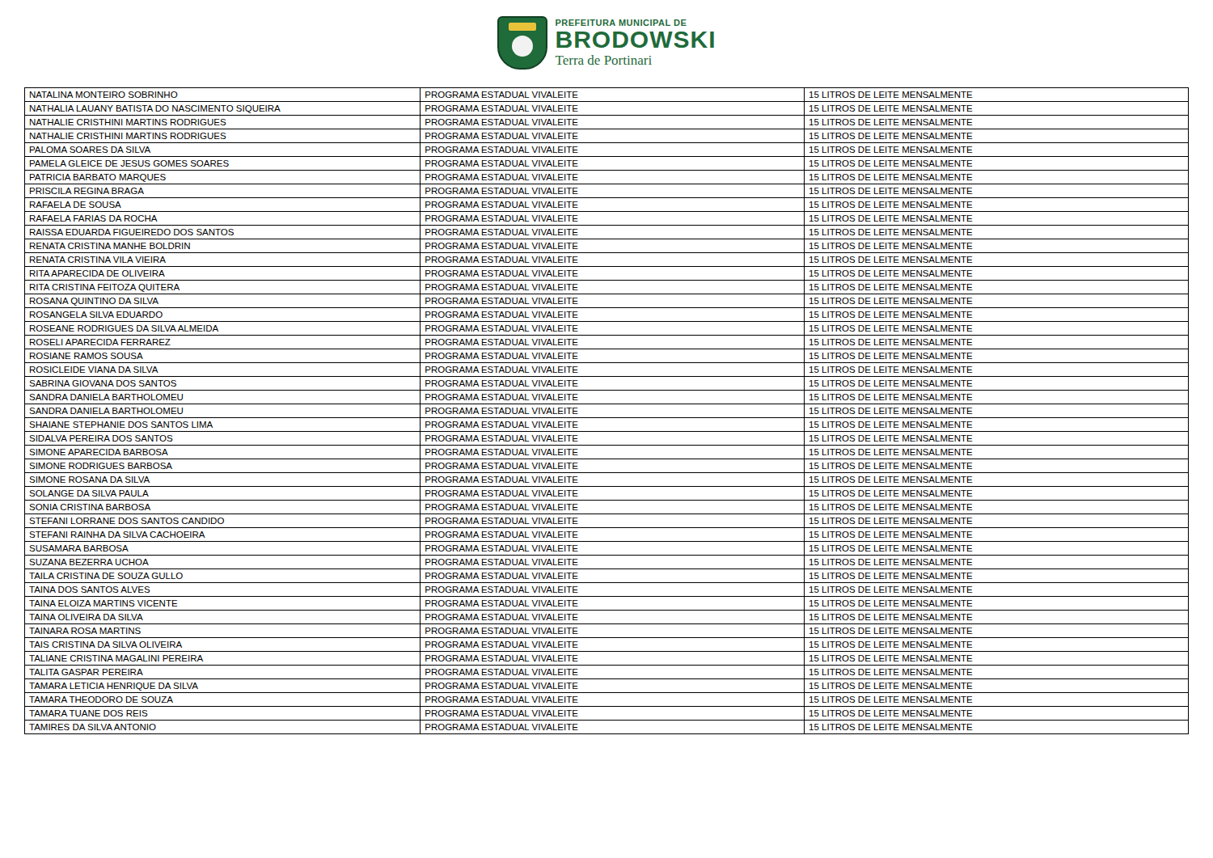PREFEITURA MUNICIPAL DE
BRODOWSKI
Terra de Portinari
| NATALINA MONTEIRO SOBRINHO | PROGRAMA ESTADUAL VIVALEITE | 15 LITROS DE LEITE MENSALMENTE |
| NATHALIA LAUANY BATISTA DO NASCIMENTO SIQUEIRA | PROGRAMA ESTADUAL VIVALEITE | 15 LITROS DE LEITE MENSALMENTE |
| NATHALIE CRISTHINI MARTINS RODRIGUES | PROGRAMA ESTADUAL VIVALEITE | 15 LITROS DE LEITE MENSALMENTE |
| NATHALIE CRISTHINI MARTINS RODRIGUES | PROGRAMA ESTADUAL VIVALEITE | 15 LITROS DE LEITE MENSALMENTE |
| PALOMA SOARES DA SILVA | PROGRAMA ESTADUAL VIVALEITE | 15 LITROS DE LEITE MENSALMENTE |
| PAMELA GLEICE DE JESUS GOMES SOARES | PROGRAMA ESTADUAL VIVALEITE | 15 LITROS DE LEITE MENSALMENTE |
| PATRICIA BARBATO MARQUES | PROGRAMA ESTADUAL VIVALEITE | 15 LITROS DE LEITE MENSALMENTE |
| PRISCILA REGINA BRAGA | PROGRAMA ESTADUAL VIVALEITE | 15 LITROS DE LEITE MENSALMENTE |
| RAFAELA DE SOUSA | PROGRAMA ESTADUAL VIVALEITE | 15 LITROS DE LEITE MENSALMENTE |
| RAFAELA FARIAS DA ROCHA | PROGRAMA ESTADUAL VIVALEITE | 15 LITROS DE LEITE MENSALMENTE |
| RAISSA EDUARDA FIGUEIREDO DOS SANTOS | PROGRAMA ESTADUAL VIVALEITE | 15 LITROS DE LEITE MENSALMENTE |
| RENATA CRISTINA MANHE BOLDRIN | PROGRAMA ESTADUAL VIVALEITE | 15 LITROS DE LEITE MENSALMENTE |
| RENATA CRISTINA VILA VIEIRA | PROGRAMA ESTADUAL VIVALEITE | 15 LITROS DE LEITE MENSALMENTE |
| RITA APARECIDA DE OLIVEIRA | PROGRAMA ESTADUAL VIVALEITE | 15 LITROS DE LEITE MENSALMENTE |
| RITA CRISTINA FEITOZA QUITERA | PROGRAMA ESTADUAL VIVALEITE | 15 LITROS DE LEITE MENSALMENTE |
| ROSANA QUINTINO DA SILVA | PROGRAMA ESTADUAL VIVALEITE | 15 LITROS DE LEITE MENSALMENTE |
| ROSANGELA SILVA EDUARDO | PROGRAMA ESTADUAL VIVALEITE | 15 LITROS DE LEITE MENSALMENTE |
| ROSEANE RODRIGUES DA SILVA ALMEIDA | PROGRAMA ESTADUAL VIVALEITE | 15 LITROS DE LEITE MENSALMENTE |
| ROSELI APARECIDA FERRAREZ | PROGRAMA ESTADUAL VIVALEITE | 15 LITROS DE LEITE MENSALMENTE |
| ROSIANE RAMOS SOUSA | PROGRAMA ESTADUAL VIVALEITE | 15 LITROS DE LEITE MENSALMENTE |
| ROSICLEIDE VIANA DA SILVA | PROGRAMA ESTADUAL VIVALEITE | 15 LITROS DE LEITE MENSALMENTE |
| SABRINA GIOVANA DOS SANTOS | PROGRAMA ESTADUAL VIVALEITE | 15 LITROS DE LEITE MENSALMENTE |
| SANDRA DANIELA BARTHOLOMEU | PROGRAMA ESTADUAL VIVALEITE | 15 LITROS DE LEITE MENSALMENTE |
| SANDRA DANIELA BARTHOLOMEU | PROGRAMA ESTADUAL VIVALEITE | 15 LITROS DE LEITE MENSALMENTE |
| SHAIANE STEPHANIE DOS SANTOS LIMA | PROGRAMA ESTADUAL VIVALEITE | 15 LITROS DE LEITE MENSALMENTE |
| SIDALVA PEREIRA DOS SANTOS | PROGRAMA ESTADUAL VIVALEITE | 15 LITROS DE LEITE MENSALMENTE |
| SIMONE APARECIDA BARBOSA | PROGRAMA ESTADUAL VIVALEITE | 15 LITROS DE LEITE MENSALMENTE |
| SIMONE RODRIGUES BARBOSA | PROGRAMA ESTADUAL VIVALEITE | 15 LITROS DE LEITE MENSALMENTE |
| SIMONE ROSANA DA SILVA | PROGRAMA ESTADUAL VIVALEITE | 15 LITROS DE LEITE MENSALMENTE |
| SOLANGE DA SILVA PAULA | PROGRAMA ESTADUAL VIVALEITE | 15 LITROS DE LEITE MENSALMENTE |
| SONIA CRISTINA BARBOSA | PROGRAMA ESTADUAL VIVALEITE | 15 LITROS DE LEITE MENSALMENTE |
| STEFANI LORRANE DOS SANTOS CANDIDO | PROGRAMA ESTADUAL VIVALEITE | 15 LITROS DE LEITE MENSALMENTE |
| STEFANI RAINHA DA SILVA CACHOEIRA | PROGRAMA ESTADUAL VIVALEITE | 15 LITROS DE LEITE MENSALMENTE |
| SUSAMARA BARBOSA | PROGRAMA ESTADUAL VIVALEITE | 15 LITROS DE LEITE MENSALMENTE |
| SUZANA BEZERRA UCHOA | PROGRAMA ESTADUAL VIVALEITE | 15 LITROS DE LEITE MENSALMENTE |
| TAILA CRISTINA DE SOUZA GULLO | PROGRAMA ESTADUAL VIVALEITE | 15 LITROS DE LEITE MENSALMENTE |
| TAINA DOS SANTOS ALVES | PROGRAMA ESTADUAL VIVALEITE | 15 LITROS DE LEITE MENSALMENTE |
| TAINA ELOIZA MARTINS VICENTE | PROGRAMA ESTADUAL VIVALEITE | 15 LITROS DE LEITE MENSALMENTE |
| TAINA OLIVEIRA DA SILVA | PROGRAMA ESTADUAL VIVALEITE | 15 LITROS DE LEITE MENSALMENTE |
| TAINARA ROSA MARTINS | PROGRAMA ESTADUAL VIVALEITE | 15 LITROS DE LEITE MENSALMENTE |
| TAIS CRISTINA DA SILVA OLIVEIRA | PROGRAMA ESTADUAL VIVALEITE | 15 LITROS DE LEITE MENSALMENTE |
| TALIANE CRISTINA MAGALINI PEREIRA | PROGRAMA ESTADUAL VIVALEITE | 15 LITROS DE LEITE MENSALMENTE |
| TALITA GASPAR PEREIRA | PROGRAMA ESTADUAL VIVALEITE | 15 LITROS DE LEITE MENSALMENTE |
| TAMARA LETICIA HENRIQUE DA SILVA | PROGRAMA ESTADUAL VIVALEITE | 15 LITROS DE LEITE MENSALMENTE |
| TAMARA THEODORO DE SOUZA | PROGRAMA ESTADUAL VIVALEITE | 15 LITROS DE LEITE MENSALMENTE |
| TAMARA TUANE DOS REIS | PROGRAMA ESTADUAL VIVALEITE | 15 LITROS DE LEITE MENSALMENTE |
| TAMIRES DA SILVA ANTONIO | PROGRAMA ESTADUAL VIVALEITE | 15 LITROS DE LEITE MENSALMENTE |